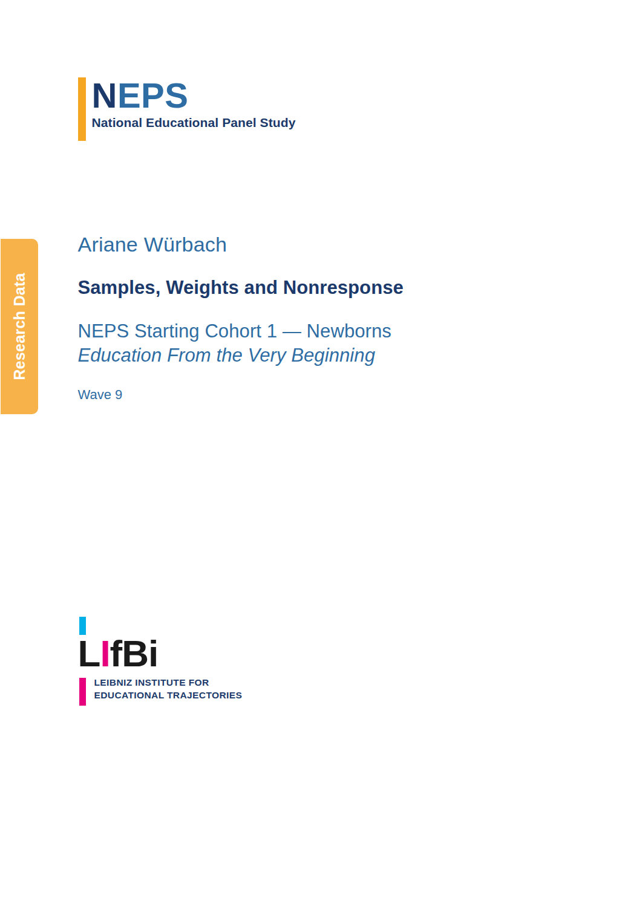NEPS
National Educational Panel Study
Research Data
Ariane Würbach
Samples, Weights and Nonresponse
NEPS Starting Cohort 1 — Newborns
Education From the Very Beginning
Wave 9
LIfBi
LEIBNIZ INSTITUTE FOR
EDUCATIONAL TRAJECTORIES